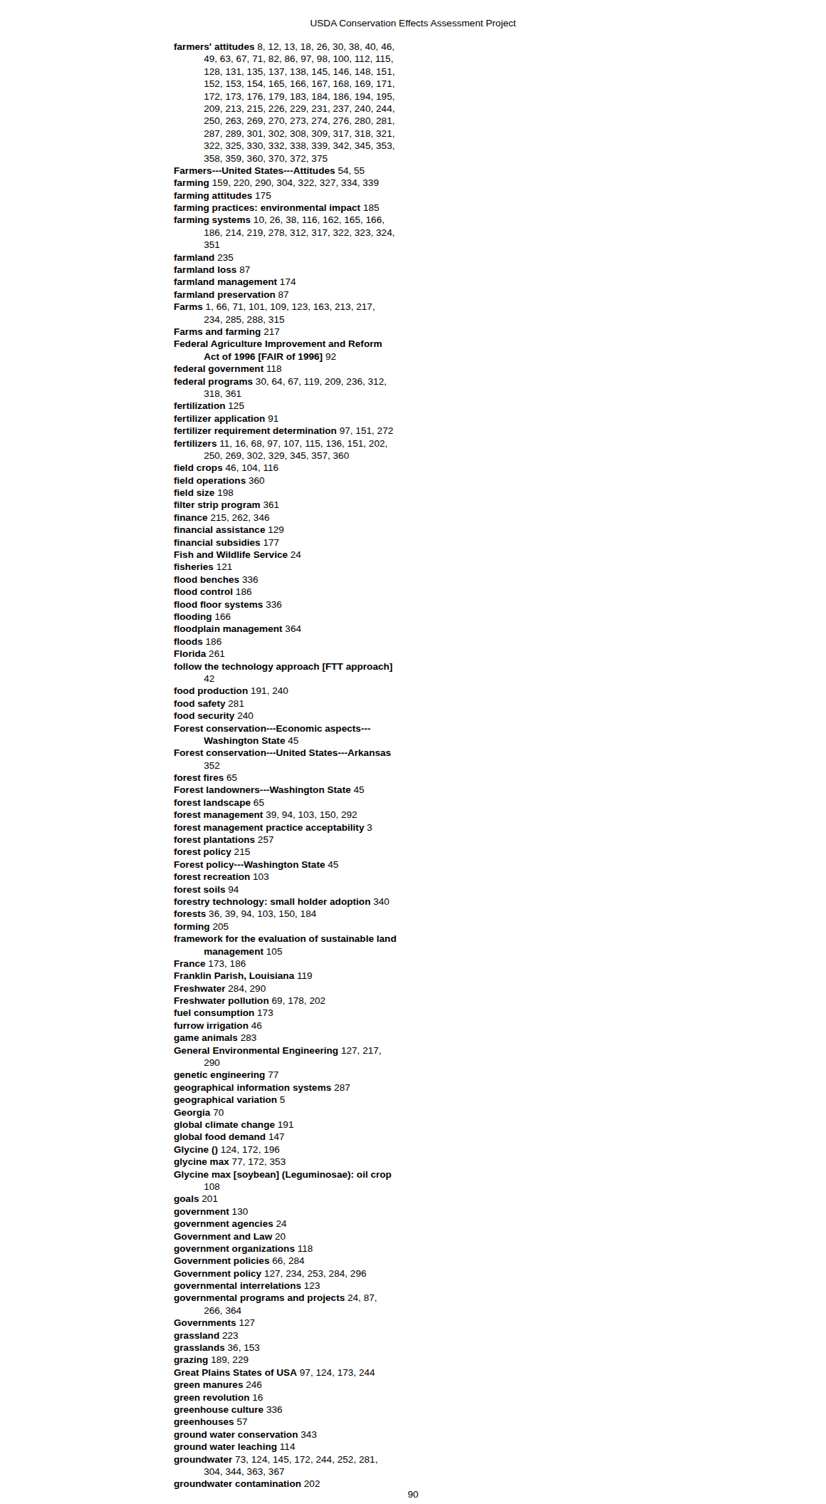USDA Conservation Effects Assessment Project
farmers' attitudes 8, 12, 13, 18, 26, 30, 38, 40, 46,
49, 63, 67, 71, 82, 86, 97, 98, 100, 112, 115,
128, 131, 135, 137, 138, 145, 146, 148, 151,
152, 153, 154, 165, 166, 167, 168, 169, 171,
172, 173, 176, 179, 183, 184, 186, 194, 195,
209, 213, 215, 226, 229, 231, 237, 240, 244,
250, 263, 269, 270, 273, 274, 276, 280, 281,
287, 289, 301, 302, 308, 309, 317, 318, 321,
322, 325, 330, 332, 338, 339, 342, 345, 353,
358, 359, 360, 370, 372, 375
Farmers---United States---Attitudes 54, 55
farming 159, 220, 290, 304, 322, 327, 334, 339
farming attitudes 175
farming practices: environmental impact 185
farming systems 10, 26, 38, 116, 162, 165, 166,
186, 214, 219, 278, 312, 317, 322, 323, 324,
351
farmland 235
farmland loss 87
farmland management 174
farmland preservation 87
Farms 1, 66, 71, 101, 109, 123, 163, 213, 217,
234, 285, 288, 315
Farms and farming 217
Federal Agriculture Improvement and Reform
Act of 1996 [FAIR of 1996] 92
federal government 118
federal programs 30, 64, 67, 119, 209, 236, 312,
318, 361
fertilization 125
fertilizer application 91
fertilizer requirement determination 97, 151, 272
fertilizers 11, 16, 68, 97, 107, 115, 136, 151, 202,
250, 269, 302, 329, 345, 357, 360
field crops 46, 104, 116
field operations 360
field size 198
filter strip program 361
finance 215, 262, 346
financial assistance 129
financial subsidies 177
Fish and Wildlife Service 24
fisheries 121
flood benches 336
flood control 186
flood floor systems 336
flooding 166
floodplain management 364
floods 186
Florida 261
follow the technology approach [FTT approach]
42
food production 191, 240
food safety 281
food security 240
Forest conservation---Economic aspects---
Washington State 45
Forest conservation---United States---Arkansas
352
forest fires 65
Forest landowners---Washington State 45
forest landscape 65
forest management 39, 94, 103, 150, 292
forest management practice acceptability 3
forest plantations 257
forest policy 215
Forest policy---Washington State 45
forest recreation 103
forest soils 94
forestry technology: small holder adoption 340
forests 36, 39, 94, 103, 150, 184
forming 205
framework for the evaluation of sustainable land
management 105
France 173, 186
Franklin Parish, Louisiana 119
Freshwater 284, 290
Freshwater pollution 69, 178, 202
fuel consumption 173
furrow irrigation 46
game animals 283
General Environmental Engineering 127, 217,
290
genetic engineering 77
geographical information systems 287
geographical variation 5
Georgia 70
global climate change 191
global food demand 147
Glycine () 124, 172, 196
glycine max 77, 172, 353
Glycine max [soybean] (Leguminosae): oil crop
108
goals 201
government 130
government agencies 24
Government and Law 20
government organizations 118
Government policies 66, 284
Government policy 127, 234, 253, 284, 296
governmental interrelations 123
governmental programs and projects 24, 87,
266, 364
Governments 127
grassland 223
grasslands 36, 153
grazing 189, 229
Great Plains States of USA 97, 124, 173, 244
green manures 246
green revolution 16
greenhouse culture 336
greenhouses 57
ground water conservation 343
ground water leaching 114
groundwater 73, 124, 145, 172, 244, 252, 281,
304, 344, 363, 367
groundwater contamination 202
90